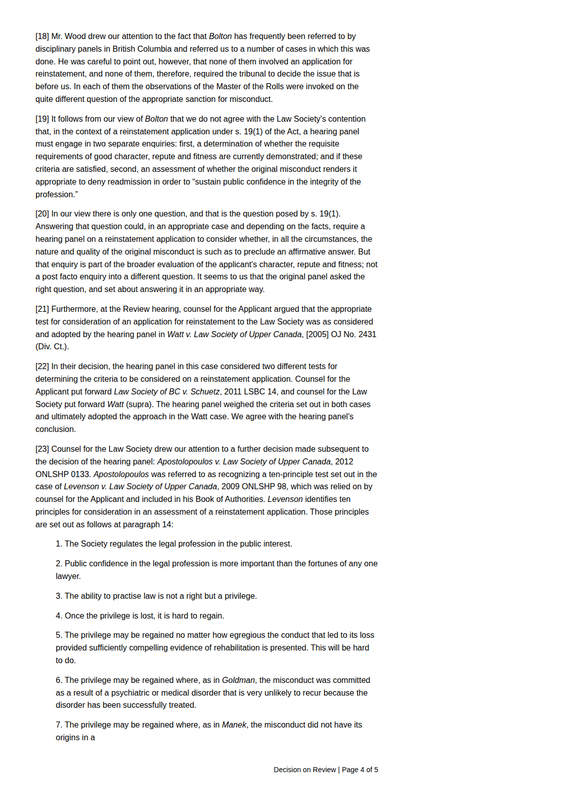[18] Mr. Wood drew our attention to the fact that Bolton has frequently been referred to by disciplinary panels in British Columbia and referred us to a number of cases in which this was done. He was careful to point out, however, that none of them involved an application for reinstatement, and none of them, therefore, required the tribunal to decide the issue that is before us. In each of them the observations of the Master of the Rolls were invoked on the quite different question of the appropriate sanction for misconduct.
[19] It follows from our view of Bolton that we do not agree with the Law Society's contention that, in the context of a reinstatement application under s. 19(1) of the Act, a hearing panel must engage in two separate enquiries: first, a determination of whether the requisite requirements of good character, repute and fitness are currently demonstrated; and if these criteria are satisfied, second, an assessment of whether the original misconduct renders it appropriate to deny readmission in order to “sustain public confidence in the integrity of the profession.”
[20] In our view there is only one question, and that is the question posed by s. 19(1). Answering that question could, in an appropriate case and depending on the facts, require a hearing panel on a reinstatement application to consider whether, in all the circumstances, the nature and quality of the original misconduct is such as to preclude an affirmative answer. But that enquiry is part of the broader evaluation of the applicant's character, repute and fitness; not a post facto enquiry into a different question. It seems to us that the original panel asked the right question, and set about answering it in an appropriate way.
[21] Furthermore, at the Review hearing, counsel for the Applicant argued that the appropriate test for consideration of an application for reinstatement to the Law Society was as considered and adopted by the hearing panel in Watt v. Law Society of Upper Canada, [2005] OJ No. 2431 (Div. Ct.).
[22] In their decision, the hearing panel in this case considered two different tests for determining the criteria to be considered on a reinstatement application. Counsel for the Applicant put forward Law Society of BC v. Schuetz, 2011 LSBC 14, and counsel for the Law Society put forward Watt (supra). The hearing panel weighed the criteria set out in both cases and ultimately adopted the approach in the Watt case. We agree with the hearing panel's conclusion.
[23] Counsel for the Law Society drew our attention to a further decision made subsequent to the decision of the hearing panel: Apostolopoulos v. Law Society of Upper Canada, 2012 ONLSHP 0133. Apostolopoulos was referred to as recognizing a ten-principle test set out in the case of Levenson v. Law Society of Upper Canada, 2009 ONLSHP 98, which was relied on by counsel for the Applicant and included in his Book of Authorities. Levenson identifies ten principles for consideration in an assessment of a reinstatement application. Those principles are set out as follows at paragraph 14:
1. The Society regulates the legal profession in the public interest.
2. Public confidence in the legal profession is more important than the fortunes of any one lawyer.
3. The ability to practise law is not a right but a privilege.
4. Once the privilege is lost, it is hard to regain.
5. The privilege may be regained no matter how egregious the conduct that led to its loss provided sufficiently compelling evidence of rehabilitation is presented. This will be hard to do.
6. The privilege may be regained where, as in Goldman, the misconduct was committed as a result of a psychiatric or medical disorder that is very unlikely to recur because the disorder has been successfully treated.
7. The privilege may be regained where, as in Manek, the misconduct did not have its origins in a
Decision on Review | Page 4 of 5